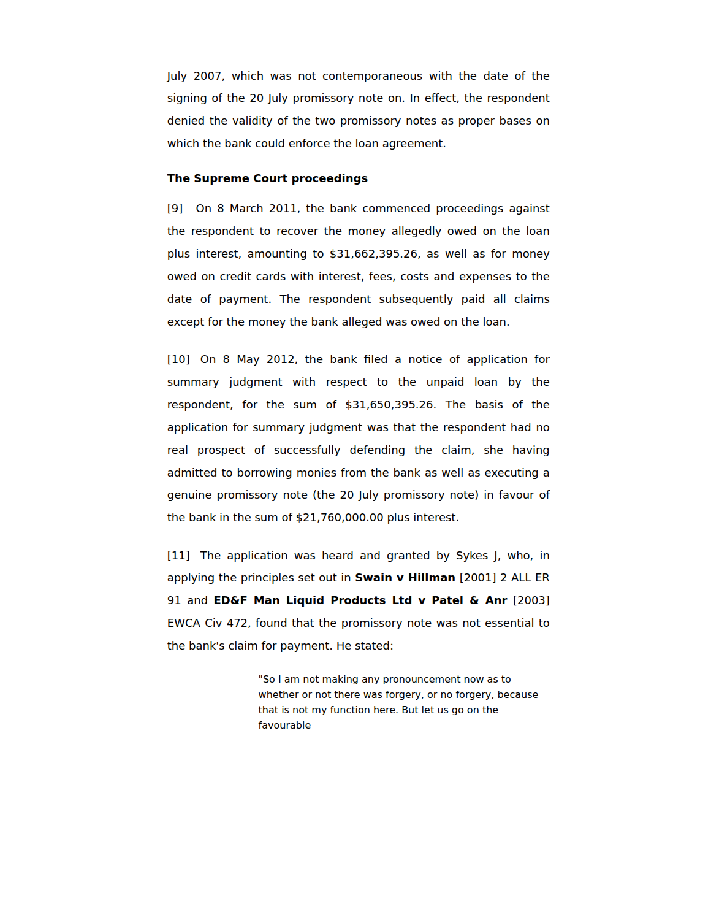July 2007, which was not contemporaneous with the date of the signing of the 20 July promissory note on. In effect, the respondent denied the validity of the two promissory notes as proper bases on which the bank could enforce the loan agreement.
The Supreme Court proceedings
[9] On 8 March 2011, the bank commenced proceedings against the respondent to recover the money allegedly owed on the loan plus interest, amounting to $31,662,395.26, as well as for money owed on credit cards with interest, fees, costs and expenses to the date of payment. The respondent subsequently paid all claims except for the money the bank alleged was owed on the loan.
[10] On 8 May 2012, the bank filed a notice of application for summary judgment with respect to the unpaid loan by the respondent, for the sum of $31,650,395.26. The basis of the application for summary judgment was that the respondent had no real prospect of successfully defending the claim, she having admitted to borrowing monies from the bank as well as executing a genuine promissory note (the 20 July promissory note) in favour of the bank in the sum of $21,760,000.00 plus interest.
[11] The application was heard and granted by Sykes J, who, in applying the principles set out in Swain v Hillman [2001] 2 ALL ER 91 and ED&F Man Liquid Products Ltd v Patel & Anr [2003] EWCA Civ 472, found that the promissory note was not essential to the bank's claim for payment. He stated:
"So I am not making any pronouncement now as to whether or not there was forgery, or no forgery, because that is not my function here. But let us go on the favourable